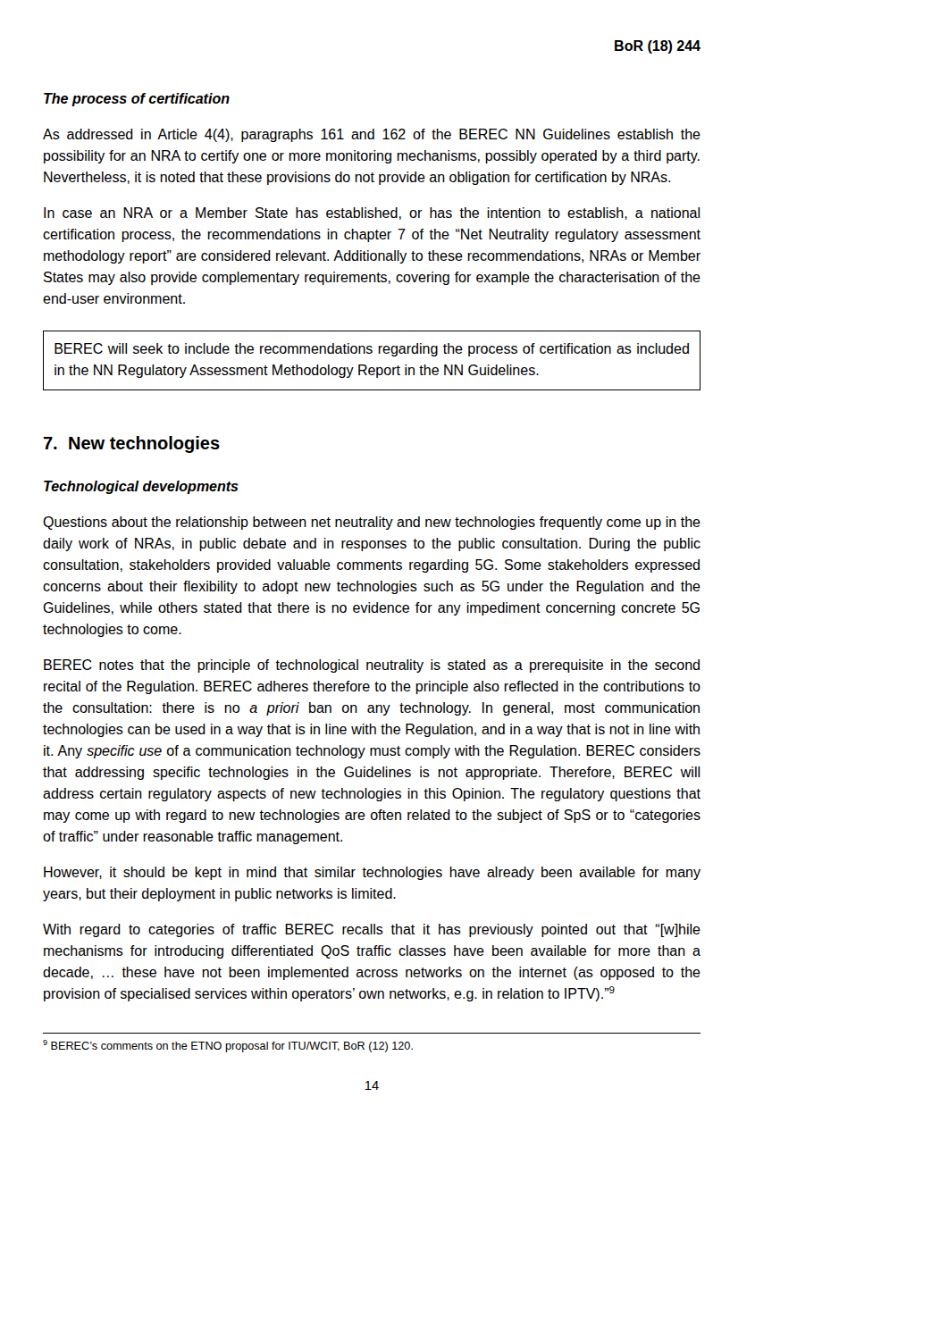BoR (18) 244
The process of certification
As addressed in Article 4(4), paragraphs 161 and 162 of the BEREC NN Guidelines establish the possibility for an NRA to certify one or more monitoring mechanisms, possibly operated by a third party. Nevertheless, it is noted that these provisions do not provide an obligation for certification by NRAs.
In case an NRA or a Member State has established, or has the intention to establish, a national certification process, the recommendations in chapter 7 of the “Net Neutrality regulatory assessment methodology report” are considered relevant. Additionally to these recommendations, NRAs or Member States may also provide complementary requirements, covering for example the characterisation of the end-user environment.
BEREC will seek to include the recommendations regarding the process of certification as included in the NN Regulatory Assessment Methodology Report in the NN Guidelines.
7. New technologies
Technological developments
Questions about the relationship between net neutrality and new technologies frequently come up in the daily work of NRAs, in public debate and in responses to the public consultation. During the public consultation, stakeholders provided valuable comments regarding 5G. Some stakeholders expressed concerns about their flexibility to adopt new technologies such as 5G under the Regulation and the Guidelines, while others stated that there is no evidence for any impediment concerning concrete 5G technologies to come.
BEREC notes that the principle of technological neutrality is stated as a prerequisite in the second recital of the Regulation. BEREC adheres therefore to the principle also reflected in the contributions to the consultation: there is no a priori ban on any technology. In general, most communication technologies can be used in a way that is in line with the Regulation, and in a way that is not in line with it. Any specific use of a communication technology must comply with the Regulation. BEREC considers that addressing specific technologies in the Guidelines is not appropriate. Therefore, BEREC will address certain regulatory aspects of new technologies in this Opinion. The regulatory questions that may come up with regard to new technologies are often related to the subject of SpS or to “categories of traffic” under reasonable traffic management.
However, it should be kept in mind that similar technologies have already been available for many years, but their deployment in public networks is limited.
With regard to categories of traffic BEREC recalls that it has previously pointed out that “[w]hile mechanisms for introducing differentiated QoS traffic classes have been available for more than a decade, … these have not been implemented across networks on the internet (as opposed to the provision of specialised services within operators’ own networks, e.g. in relation to IPTV).”9
9 BEREC’s comments on the ETNO proposal for ITU/WCIT, BoR (12) 120.
14